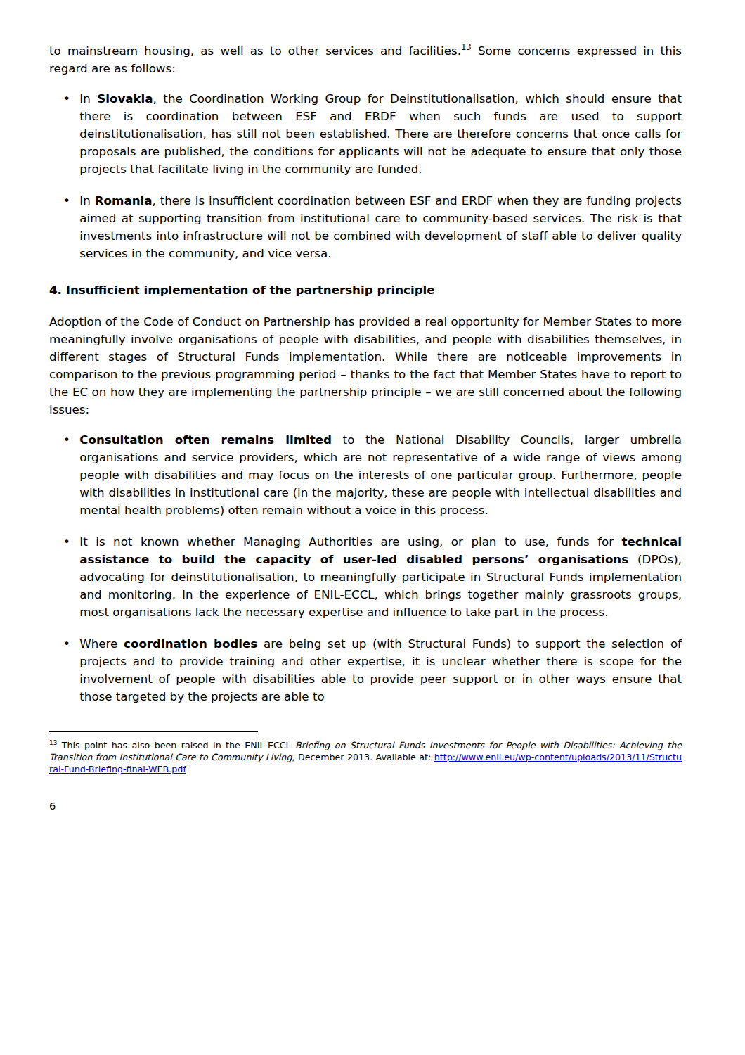to mainstream housing, as well as to other services and facilities.13 Some concerns expressed in this regard are as follows:
In Slovakia, the Coordination Working Group for Deinstitutionalisation, which should ensure that there is coordination between ESF and ERDF when such funds are used to support deinstitutionalisation, has still not been established. There are therefore concerns that once calls for proposals are published, the conditions for applicants will not be adequate to ensure that only those projects that facilitate living in the community are funded.
In Romania, there is insufficient coordination between ESF and ERDF when they are funding projects aimed at supporting transition from institutional care to community-based services. The risk is that investments into infrastructure will not be combined with development of staff able to deliver quality services in the community, and vice versa.
4. Insufficient implementation of the partnership principle
Adoption of the Code of Conduct on Partnership has provided a real opportunity for Member States to more meaningfully involve organisations of people with disabilities, and people with disabilities themselves, in different stages of Structural Funds implementation. While there are noticeable improvements in comparison to the previous programming period – thanks to the fact that Member States have to report to the EC on how they are implementing the partnership principle – we are still concerned about the following issues:
Consultation often remains limited to the National Disability Councils, larger umbrella organisations and service providers, which are not representative of a wide range of views among people with disabilities and may focus on the interests of one particular group. Furthermore, people with disabilities in institutional care (in the majority, these are people with intellectual disabilities and mental health problems) often remain without a voice in this process.
It is not known whether Managing Authorities are using, or plan to use, funds for technical assistance to build the capacity of user-led disabled persons’ organisations (DPOs), advocating for deinstitutionalisation, to meaningfully participate in Structural Funds implementation and monitoring. In the experience of ENIL-ECCL, which brings together mainly grassroots groups, most organisations lack the necessary expertise and influence to take part in the process.
Where coordination bodies are being set up (with Structural Funds) to support the selection of projects and to provide training and other expertise, it is unclear whether there is scope for the involvement of people with disabilities able to provide peer support or in other ways ensure that those targeted by the projects are able to
13 This point has also been raised in the ENIL-ECCL Briefing on Structural Funds Investments for People with Disabilities: Achieving the Transition from Institutional Care to Community Living, December 2013. Available at: http://www.enil.eu/wp-content/uploads/2013/11/Structural-Fund-Briefing-final-WEB.pdf
6